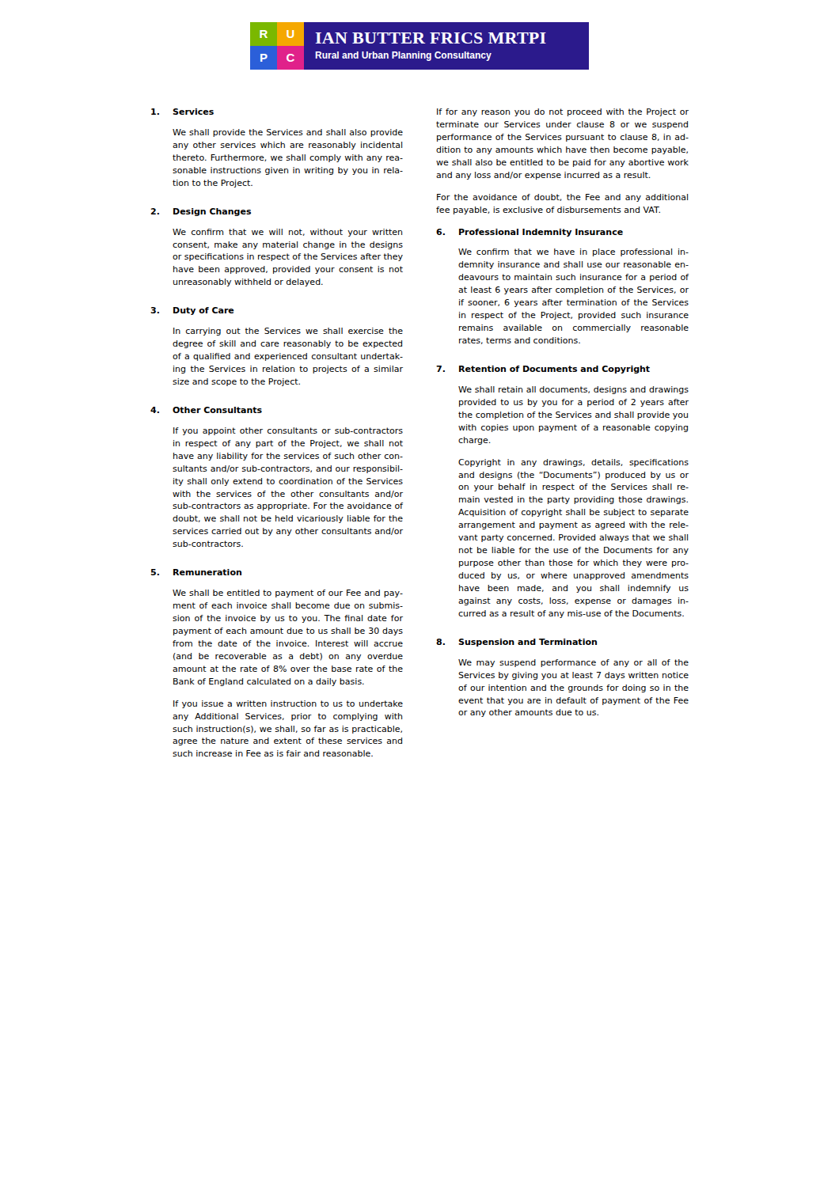R
U
P
C
IAN BUTTER FRICS MRTPI Rural and Urban Planning Consultancy
1. Services
We shall provide the Services and shall also provide any other services which are reasonably incidental thereto. Furthermore, we shall comply with any reasonable instructions given in writing by you in relation to the Project.
2. Design Changes
We confirm that we will not, without your written consent, make any material change in the designs or specifications in respect of the Services after they have been approved, provided your consent is not unreasonably withheld or delayed.
3. Duty of Care
In carrying out the Services we shall exercise the degree of skill and care reasonably to be expected of a qualified and experienced consultant undertaking the Services in relation to projects of a similar size and scope to the Project.
4. Other Consultants
If you appoint other consultants or sub-contractors in respect of any part of the Project, we shall not have any liability for the services of such other consultants and/or sub-contractors, and our responsibility shall only extend to coordination of the Services with the services of the other consultants and/or sub-contractors as appropriate. For the avoidance of doubt, we shall not be held vicariously liable for the services carried out by any other consultants and/or sub-contractors.
5. Remuneration
We shall be entitled to payment of our Fee and payment of each invoice shall become due on submission of the invoice by us to you. The final date for payment of each amount due to us shall be 30 days from the date of the invoice. Interest will accrue (and be recoverable as a debt) on any overdue amount at the rate of 8% over the base rate of the Bank of England calculated on a daily basis.
If you issue a written instruction to us to undertake any Additional Services, prior to complying with such instruction(s), we shall, so far as is practicable, agree the nature and extent of these services and such increase in Fee as is fair and reasonable.
If for any reason you do not proceed with the Project or terminate our Services under clause 8 or we suspend performance of the Services pursuant to clause 8, in addition to any amounts which have then become payable, we shall also be entitled to be paid for any abortive work and any loss and/or expense incurred as a result.
For the avoidance of doubt, the Fee and any additional fee payable, is exclusive of disbursements and VAT.
6. Professional Indemnity Insurance
We confirm that we have in place professional indemnity insurance and shall use our reasonable endeavours to maintain such insurance for a period of at least 6 years after completion of the Services, or if sooner, 6 years after termination of the Services in respect of the Project, provided such insurance remains available on commercially reasonable rates, terms and conditions.
7. Retention of Documents and Copyright
We shall retain all documents, designs and drawings provided to us by you for a period of 2 years after the completion of the Services and shall provide you with copies upon payment of a reasonable copying charge.
Copyright in any drawings, details, specifications and designs (the “Documents”) produced by us or on your behalf in respect of the Services shall remain vested in the party providing those drawings. Acquisition of copyright shall be subject to separate arrangement and payment as agreed with the relevant party concerned. Provided always that we shall not be liable for the use of the Documents for any purpose other than those for which they were produced by us, or where unapproved amendments have been made, and you shall indemnify us against any costs, loss, expense or damages incurred as a result of any mis-use of the Documents.
8. Suspension and Termination
We may suspend performance of any or all of the Services by giving you at least 7 days written notice of our intention and the grounds for doing so in the event that you are in default of payment of the Fee or any other amounts due to us.